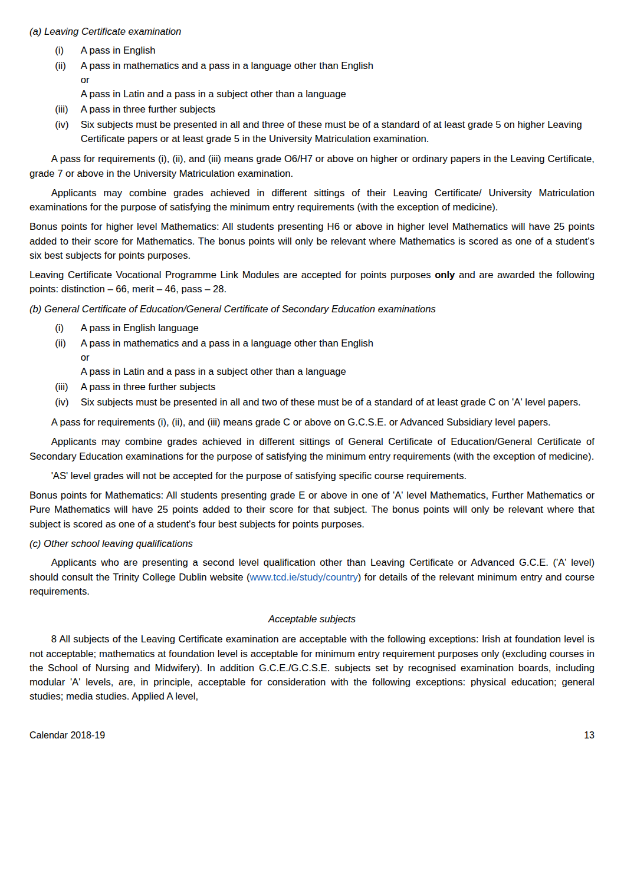(a) Leaving Certificate examination
(i) A pass in English
(ii) A pass in mathematics and a pass in a language other than English or A pass in Latin and a pass in a subject other than a language
(iii) A pass in three further subjects
(iv) Six subjects must be presented in all and three of these must be of a standard of at least grade 5 on higher Leaving Certificate papers or at least grade 5 in the University Matriculation examination.
A pass for requirements (i), (ii), and (iii) means grade O6/H7 or above on higher or ordinary papers in the Leaving Certificate, grade 7 or above in the University Matriculation examination.
Applicants may combine grades achieved in different sittings of their Leaving Certificate/ University Matriculation examinations for the purpose of satisfying the minimum entry requirements (with the exception of medicine).
Bonus points for higher level Mathematics: All students presenting H6 or above in higher level Mathematics will have 25 points added to their score for Mathematics. The bonus points will only be relevant where Mathematics is scored as one of a student's six best subjects for points purposes.
Leaving Certificate Vocational Programme Link Modules are accepted for points purposes only and are awarded the following points: distinction – 66, merit – 46, pass – 28.
(b) General Certificate of Education/General Certificate of Secondary Education examinations
(i) A pass in English language
(ii) A pass in mathematics and a pass in a language other than English or A pass in Latin and a pass in a subject other than a language
(iii) A pass in three further subjects
(iv) Six subjects must be presented in all and two of these must be of a standard of at least grade C on 'A' level papers.
A pass for requirements (i), (ii), and (iii) means grade C or above on G.C.S.E. or Advanced Subsidiary level papers.
Applicants may combine grades achieved in different sittings of General Certificate of Education/General Certificate of Secondary Education examinations for the purpose of satisfying the minimum entry requirements (with the exception of medicine).
'AS' level grades will not be accepted for the purpose of satisfying specific course requirements.
Bonus points for Mathematics: All students presenting grade E or above in one of 'A' level Mathematics, Further Mathematics or Pure Mathematics will have 25 points added to their score for that subject. The bonus points will only be relevant where that subject is scored as one of a student's four best subjects for points purposes.
(c) Other school leaving qualifications
Applicants who are presenting a second level qualification other than Leaving Certificate or Advanced G.C.E. ('A' level) should consult the Trinity College Dublin website (www.tcd.ie/study/country) for details of the relevant minimum entry and course requirements.
Acceptable subjects
8 All subjects of the Leaving Certificate examination are acceptable with the following exceptions: Irish at foundation level is not acceptable; mathematics at foundation level is acceptable for minimum entry requirement purposes only (excluding courses in the School of Nursing and Midwifery). In addition G.C.E./G.C.S.E. subjects set by recognised examination boards, including modular 'A' levels, are, in principle, acceptable for consideration with the following exceptions: physical education; general studies; media studies. Applied A level,
Calendar 2018-19 13